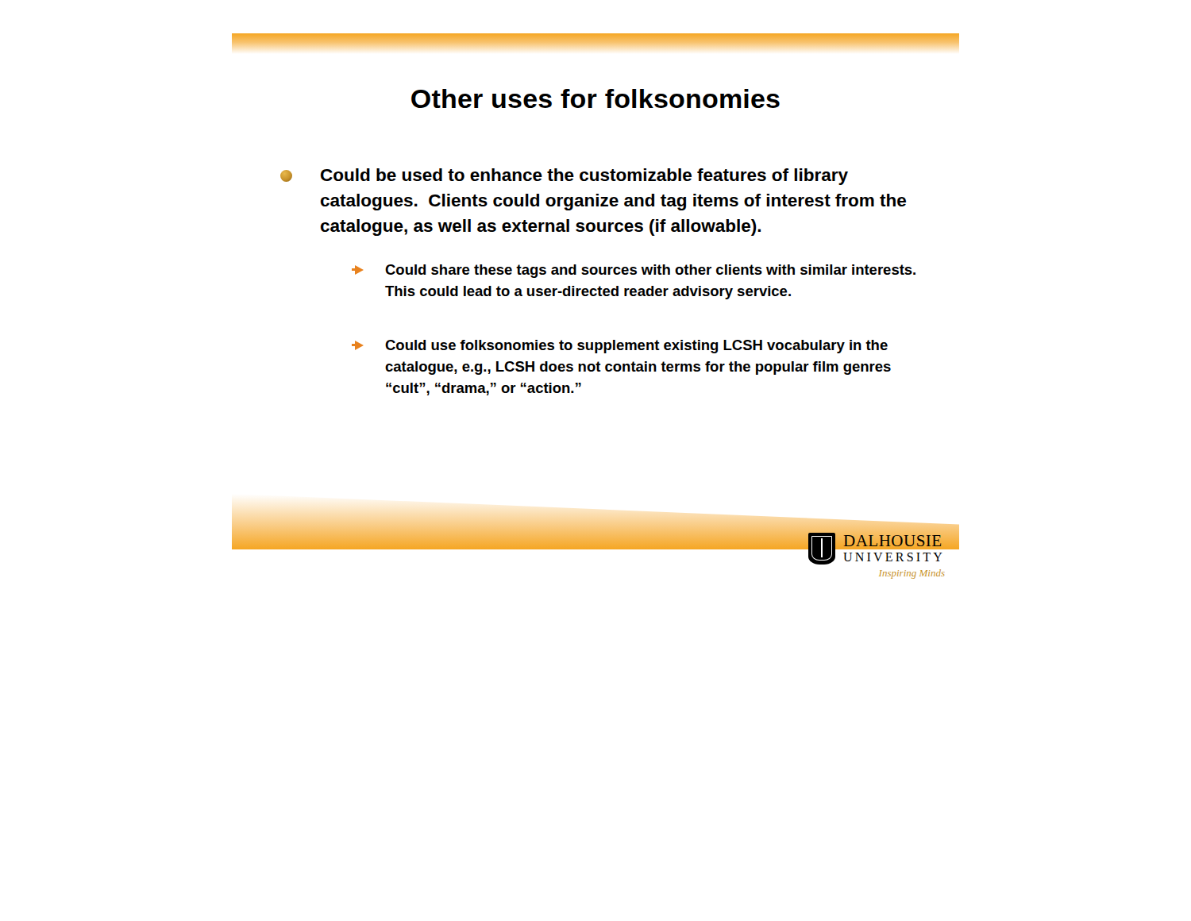Other uses for folksonomies
Could be used to enhance the customizable features of library catalogues. Clients could organize and tag items of interest from the catalogue, as well as external sources (if allowable).
Could share these tags and sources with other clients with similar interests. This could lead to a user-directed reader advisory service.
Could use folksonomies to supplement existing LCSH vocabulary in the catalogue, e.g., LCSH does not contain terms for the popular film genres “cult”, “drama,” or “action.”
DALHOUSIE UNIVERSITY Inspiring Minds